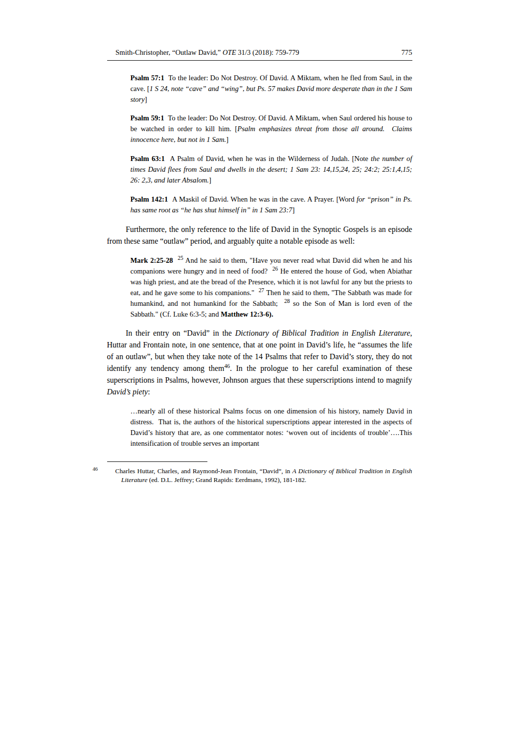Smith-Christopher, “Outlaw David,” OTE 31/3 (2018): 759-779 775
Psalm 57:1 To the leader: Do Not Destroy. Of David. A Miktam, when he fled from Saul, in the cave. [1 S 24, note “cave” and “wing”, but Ps. 57 makes David more desperate than in the 1 Sam story]
Psalm 59:1 To the leader: Do Not Destroy. Of David. A Miktam, when Saul ordered his house to be watched in order to kill him. [Psalm emphasizes threat from those all around. Claims innocence here, but not in 1 Sam.]
Psalm 63:1 A Psalm of David, when he was in the Wilderness of Judah. [Note the number of times David flees from Saul and dwells in the desert; 1 Sam 23: 14,15,24, 25; 24:2; 25:1,4,15; 26: 2,3, and later Absalom.]
Psalm 142:1 A Maskil of David. When he was in the cave. A Prayer. [Word for “prison” in Ps. has same root as “he has shut himself in” in 1 Sam 23:7]
Furthermore, the only reference to the life of David in the Synoptic Gospels is an episode from these same “outlaw” period, and arguably quite a notable episode as well:
Mark 2:25-28 25 And he said to them, "Have you never read what David did when he and his companions were hungry and in need of food? 26 He entered the house of God, when Abiathar was high priest, and ate the bread of the Presence, which it is not lawful for any but the priests to eat, and he gave some to his companions." 27 Then he said to them, "The Sabbath was made for humankind, and not humankind for the Sabbath; 28 so the Son of Man is lord even of the Sabbath." (Cf. Luke 6:3-5; and Matthew 12:3-6).
In their entry on “David” in the Dictionary of Biblical Tradition in English Literature, Huttar and Frontain note, in one sentence, that at one point in David’s life, he “assumes the life of an outlaw”, but when they take note of the 14 Psalms that refer to David’s story, they do not identify any tendency among them46. In the prologue to her careful examination of these superscriptions in Psalms, however, Johnson argues that these superscriptions intend to magnify David’s piety:
…nearly all of these historical Psalms focus on one dimension of his history, namely David in distress. That is, the authors of the historical superscriptions appear interested in the aspects of David’s history that are, as one commentator notes: ‘woven out of incidents of trouble’….This intensification of trouble serves an important
46 Charles Huttar, Charles, and Raymond-Jean Frontain, “David”, in A Dictionary of Biblical Tradition in English Literature (ed. D.L. Jeffrey; Grand Rapids: Eerdmans, 1992), 181-182.